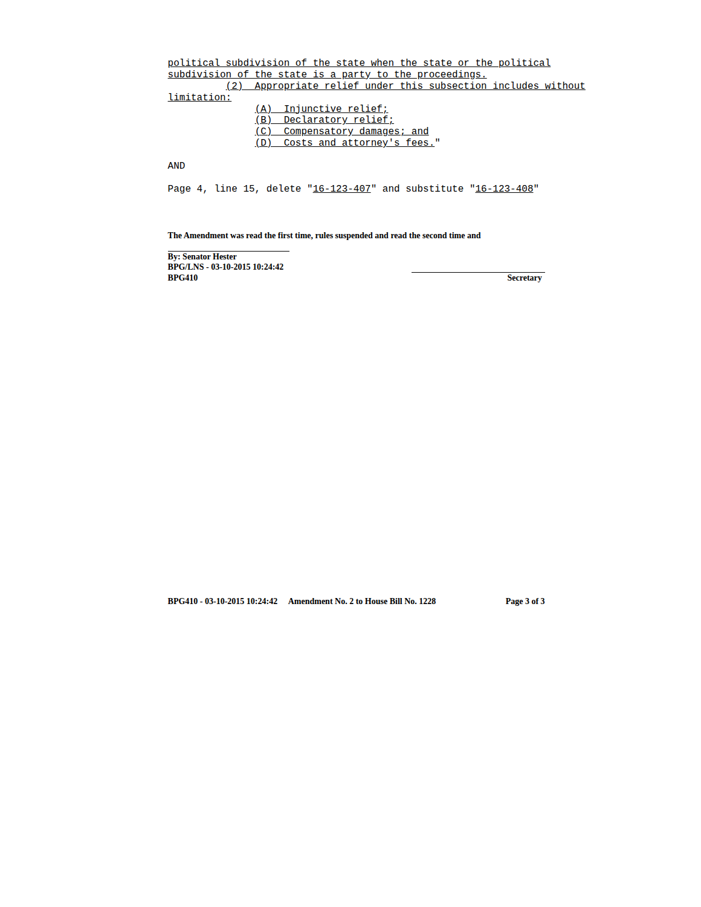political subdivision of the state when the state or the political subdivision of the state is a party to the proceedings. (2) Appropriate relief under this subsection includes without limitation: (A) Injunctive relief; (B) Declaratory relief; (C) Compensatory damages; and (D) Costs and attorney's fees."
AND
Page 4, line 15, delete "16-123-407" and substitute "16-123-408"
The Amendment was read the first time, rules suspended and read the second time and
By: Senator Hester
BPG/LNS - 03-10-2015 10:24:42
BPG410
Secretary
BPG410 - 03-10-2015 10:24:42 Amendment No. 2 to House Bill No. 1228
Page 3 of 3